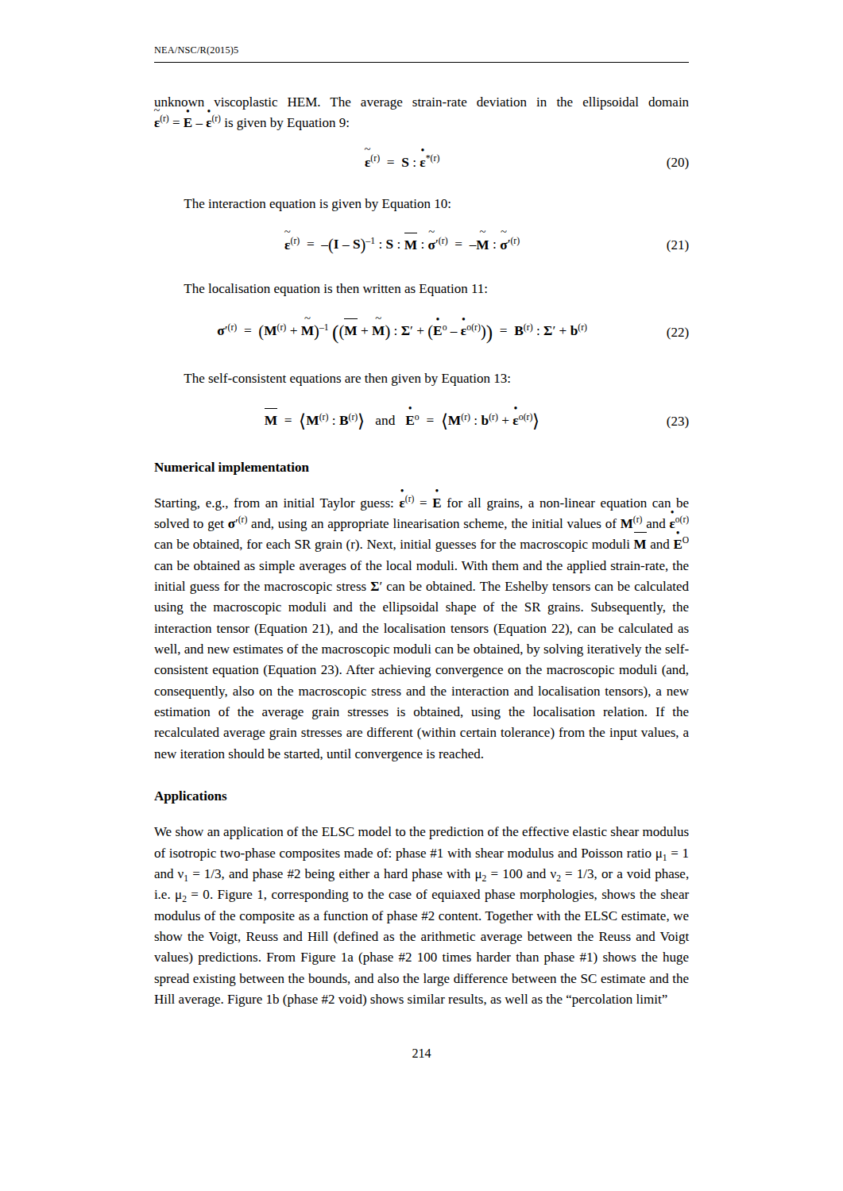NEA/NSC/R(2015)5
unknown viscoplastic HEM. The average strain-rate deviation in the ellipsoidal domain ~ε(r) = •E – •ε(r) is given by Equation 9:
~ε(r) = S : •ε*(r)
(20)
The interaction equation is given by Equation 10:
~ε(r) = –(I – S)–1 : S : M : ~σ′(r) = –~M : ~σ′(r)
(21)
The localisation equation is then written as Equation 11:
σ′(r) = (M(r) + ~M)–1 (( M + ~M) : Σ′ + (•Eo – •εo(r))) = B(r) : Σ′ + b(r)
(22)
The self-consistent equations are then given by Equation 13:
M = ⟨M(r) : B(r)⟩ and •Eo = ⟨M(r) : b(r) + •εo(r)⟩
(23)
Numerical implementation
Starting, e.g., from an initial Taylor guess: •ε(r) = •E for all grains, a non-linear equation can be solved to get σ′(r) and, using an appropriate linearisation scheme, the initial values of M(r) and •εo(r) can be obtained, for each SR grain (r). Next, initial guesses for the macroscopic moduli M and •EO can be obtained as simple averages of the local moduli. With them and the applied strain-rate, the initial guess for the macroscopic stress Σ′ can be obtained. The Eshelby tensors can be calculated using the macroscopic moduli and the ellipsoidal shape of the SR grains. Subsequently, the interaction tensor (Equation 21), and the localisation tensors (Equation 22), can be calculated as well, and new estimates of the macroscopic moduli can be obtained, by solving iteratively the self-consistent equation (Equation 23). After achieving convergence on the macroscopic moduli (and, consequently, also on the macroscopic stress and the interaction and localisation tensors), a new estimation of the average grain stresses is obtained, using the localisation relation. If the recalculated average grain stresses are different (within certain tolerance) from the input values, a new iteration should be started, until convergence is reached.
Applications
We show an application of the ELSC model to the prediction of the effective elastic shear modulus of isotropic two-phase composites made of: phase #1 with shear modulus and Poisson ratio μ1 = 1 and ν1 = 1/3, and phase #2 being either a hard phase with μ2 = 100 and ν2 = 1/3, or a void phase, i.e. μ2 = 0. Figure 1, corresponding to the case of equiaxed phase morphologies, shows the shear modulus of the composite as a function of phase #2 content. Together with the ELSC estimate, we show the Voigt, Reuss and Hill (defined as the arithmetic average between the Reuss and Voigt values) predictions. From Figure 1a (phase #2 100 times harder than phase #1) shows the huge spread existing between the bounds, and also the large difference between the SC estimate and the Hill average. Figure 1b (phase #2 void) shows similar results, as well as the “percolation limit”
214